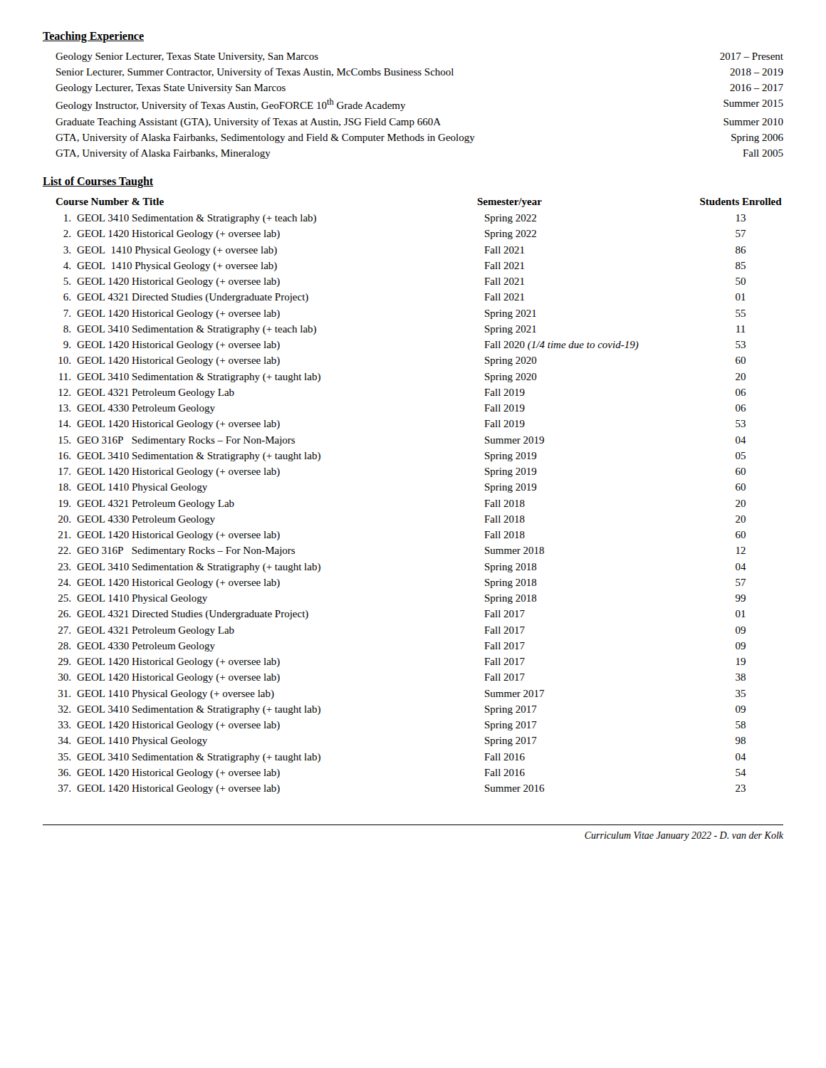Teaching Experience
| Geology Senior Lecturer, Texas State University, San Marcos | 2017 – Present |
| Senior Lecturer, Summer Contractor, University of Texas Austin, McCombs Business School | 2018 – 2019 |
| Geology Lecturer, Texas State University San Marcos | 2016 – 2017 |
| Geology Instructor, University of Texas Austin, GeoFORCE 10 th Grade Academy | Summer 2015 |
| Graduate Teaching Assistant (GTA), University of Texas at Austin, JSG Field Camp 660A | Summer 2010 |
| GTA, University of Alaska Fairbanks, Sedimentology and Field & Computer Methods in Geology | Spring 2006 |
| GTA, University of Alaska Fairbanks, Mineralogy | Fall 2005 |
List of Courses Taught
| Course Number & Title | Semester/year | Students Enrolled |
| 1. | GEOL 3410 Sedimentation & Stratigraphy (+ teach lab) | Spring 2022 | 13 |
| 2. | GEOL 1420 Historical Geology (+ oversee lab) | Spring 2022 | 57 |
| 3. | GEOL 1410 Physical Geology (+ oversee lab) | Fall 2021 | 86 |
| 4. | GEOL 1410 Physical Geology (+ oversee lab) | Fall 2021 | 85 |
| 5. | GEOL 1420 Historical Geology (+ oversee lab) | Fall 2021 | 50 |
| 6. | GEOL 4321 Directed Studies (Undergraduate Project) | Fall 2021 | 01 |
| 7. | GEOL 1420 Historical Geology (+ oversee lab) | Spring 2021 | 55 |
| 8. | GEOL 3410 Sedimentation & Stratigraphy (+ teach lab) | Spring 2021 | 11 |
| 9. | GEOL 1420 Historical Geology (+ oversee lab) | Fall 2020 (1/4 time due to covid-19) | 53 |
| 10. | GEOL 1420 Historical Geology (+ oversee lab) | Spring 2020 | 60 |
| 11. | GEOL 3410 Sedimentation & Stratigraphy (+ taught lab) | Spring 2020 | 20 |
| 12. | GEOL 4321 Petroleum Geology Lab | Fall 2019 | 06 |
| 13. | GEOL 4330 Petroleum Geology | Fall 2019 | 06 |
| 14. | GEOL 1420 Historical Geology (+ oversee lab) | Fall 2019 | 53 |
| 15. | GEO 316P Sedimentary Rocks – For Non-Majors | Summer 2019 | 04 |
| 16. | GEOL 3410 Sedimentation & Stratigraphy (+ taught lab) | Spring 2019 | 05 |
| 17. | GEOL 1420 Historical Geology (+ oversee lab) | Spring 2019 | 60 |
| 18. | GEOL 1410 Physical Geology | Spring 2019 | 60 |
| 19. | GEOL 4321 Petroleum Geology Lab | Fall 2018 | 20 |
| 20. | GEOL 4330 Petroleum Geology | Fall 2018 | 20 |
| 21. | GEOL 1420 Historical Geology (+ oversee lab) | Fall 2018 | 60 |
| 22. | GEO 316P Sedimentary Rocks – For Non-Majors | Summer 2018 | 12 |
| 23. | GEOL 3410 Sedimentation & Stratigraphy (+ taught lab) | Spring 2018 | 04 |
| 24. | GEOL 1420 Historical Geology (+ oversee lab) | Spring 2018 | 57 |
| 25. | GEOL 1410 Physical Geology | Spring 2018 | 99 |
| 26. | GEOL 4321 Directed Studies (Undergraduate Project) | Fall 2017 | 01 |
| 27. | GEOL 4321 Petroleum Geology Lab | Fall 2017 | 09 |
| 28. | GEOL 4330 Petroleum Geology | Fall 2017 | 09 |
| 29. | GEOL 1420 Historical Geology (+ oversee lab) | Fall 2017 | 19 |
| 30. | GEOL 1420 Historical Geology (+ oversee lab) | Fall 2017 | 38 |
| 31. | GEOL 1410 Physical Geology (+ oversee lab) | Summer 2017 | 35 |
| 32. | GEOL 3410 Sedimentation & Stratigraphy (+ taught lab) | Spring 2017 | 09 |
| 33. | GEOL 1420 Historical Geology (+ oversee lab) | Spring 2017 | 58 |
| 34. | GEOL 1410 Physical Geology | Spring 2017 | 98 |
| 35. | GEOL 3410 Sedimentation & Stratigraphy (+ taught lab) | Fall 2016 | 04 |
| 36. | GEOL 1420 Historical Geology (+ oversee lab) | Fall 2016 | 54 |
| 37. | GEOL 1420 Historical Geology (+ oversee lab) | Summer 2016 | 23 |
Curriculum Vitae January 2022 - D. van der Kolk